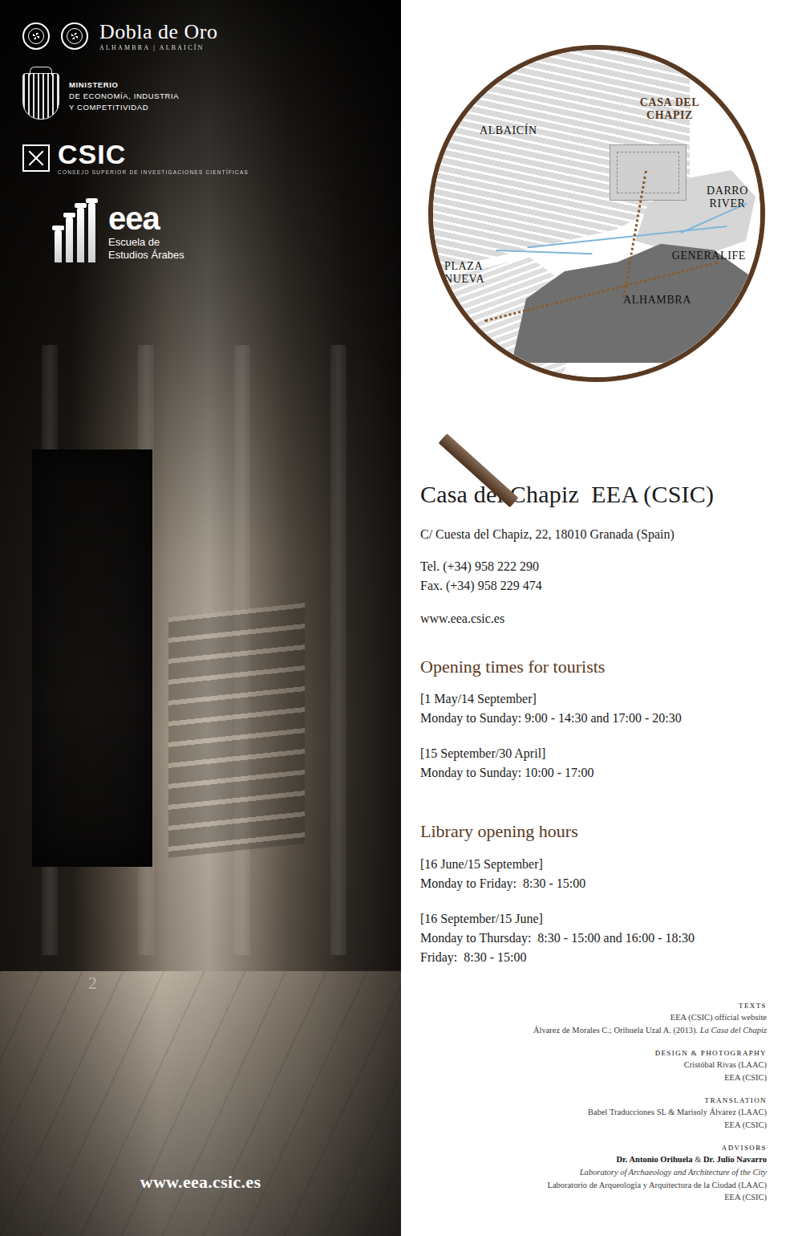2
Dobla de Oro
ALHAMBRA | ALBAICÍN
MINISTERIO
DE ECONOMÍA, INDUSTRIA
Y COMPETITIVIDAD
CSIC
Consejo Superior de Investigaciones Científicas
eea
Escuela de
Estudios Árabes
www.eea.csic.es
Albaicín
Casa del
Chapiz
Darro
River
Plaza
Nueva
Generalife
Alhambra
Casa del Chapiz EEA (CSIC)
C/ Cuesta del Chapiz, 22, 18010 Granada (Spain)
Tel. (+34) 958 222 290
Fax. (+34) 958 229 474
www.eea.csic.es
Opening times for tourists
[1 May/14 September]
Monday to Sunday: 9:00 - 14:30 and 17:00 - 20:30
[15 September/30 April]
Monday to Sunday: 10:00 - 17:00
Library opening hours
[16 June/15 September]
Monday to Friday: 8:30 - 15:00
[16 September/15 June]
Monday to Thursday: 8:30 - 15:00 and 16:00 - 18:30
Friday: 8:30 - 15:00
Texts
EEA (CSIC) official website
Álvarez de Morales C.; Orihuela Uzal A. (2013). La Casa del Chapiz
Design & Photography
Cristóbal Rivas (LAAC)
EEA (CSIC)
Translation
Babel Traducciones SL & Marisoly Álvarez (LAAC)
EEA (CSIC)
Advisors
Dr. Antonio Orihuela & Dr. Julio Navarro
Laboratory of Archaeology and Architecture of the City
Laboratorio de Arqueología y Arquitectura de la Ciudad (LAAC)
EEA (CSIC)